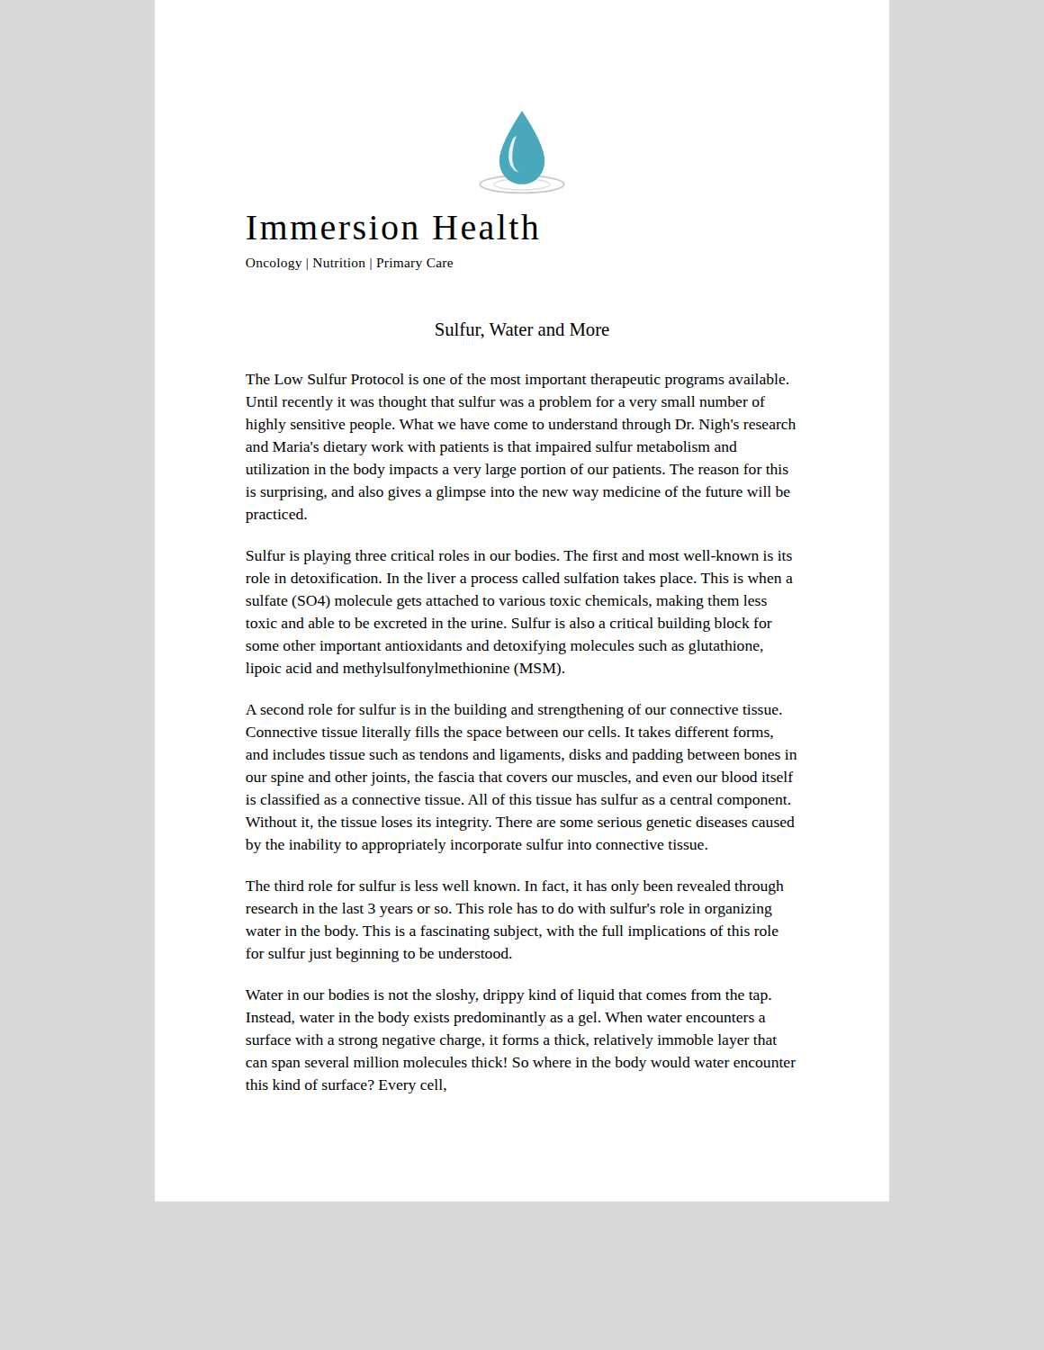Immersion Health
Oncology | Nutrition | Primary Care
Sulfur, Water and More
The Low Sulfur Protocol is one of the most important therapeutic programs available. Until recently it was thought that sulfur was a problem for a very small number of highly sensitive people. What we have come to understand through Dr. Nigh's research and Maria's dietary work with patients is that impaired sulfur metabolism and utilization in the body impacts a very large portion of our patients. The reason for this is surprising, and also gives a glimpse into the new way medicine of the future will be practiced.
Sulfur is playing three critical roles in our bodies. The first and most well-known is its role in detoxification. In the liver a process called sulfation takes place. This is when a sulfate (SO4) molecule gets attached to various toxic chemicals, making them less toxic and able to be excreted in the urine. Sulfur is also a critical building block for some other important antioxidants and detoxifying molecules such as glutathione, lipoic acid and methylsulfonylmethionine (MSM).
A second role for sulfur is in the building and strengthening of our connective tissue. Connective tissue literally fills the space between our cells. It takes different forms, and includes tissue such as tendons and ligaments, disks and padding between bones in our spine and other joints, the fascia that covers our muscles, and even our blood itself is classified as a connective tissue. All of this tissue has sulfur as a central component. Without it, the tissue loses its integrity. There are some serious genetic diseases caused by the inability to appropriately incorporate sulfur into connective tissue.
The third role for sulfur is less well known. In fact, it has only been revealed through research in the last 3 years or so. This role has to do with sulfur's role in organizing water in the body. This is a fascinating subject, with the full implications of this role for sulfur just beginning to be understood.
Water in our bodies is not the sloshy, drippy kind of liquid that comes from the tap. Instead, water in the body exists predominantly as a gel. When water encounters a surface with a strong negative charge, it forms a thick, relatively immoble layer that can span several million molecules thick! So where in the body would water encounter this kind of surface? Every cell,